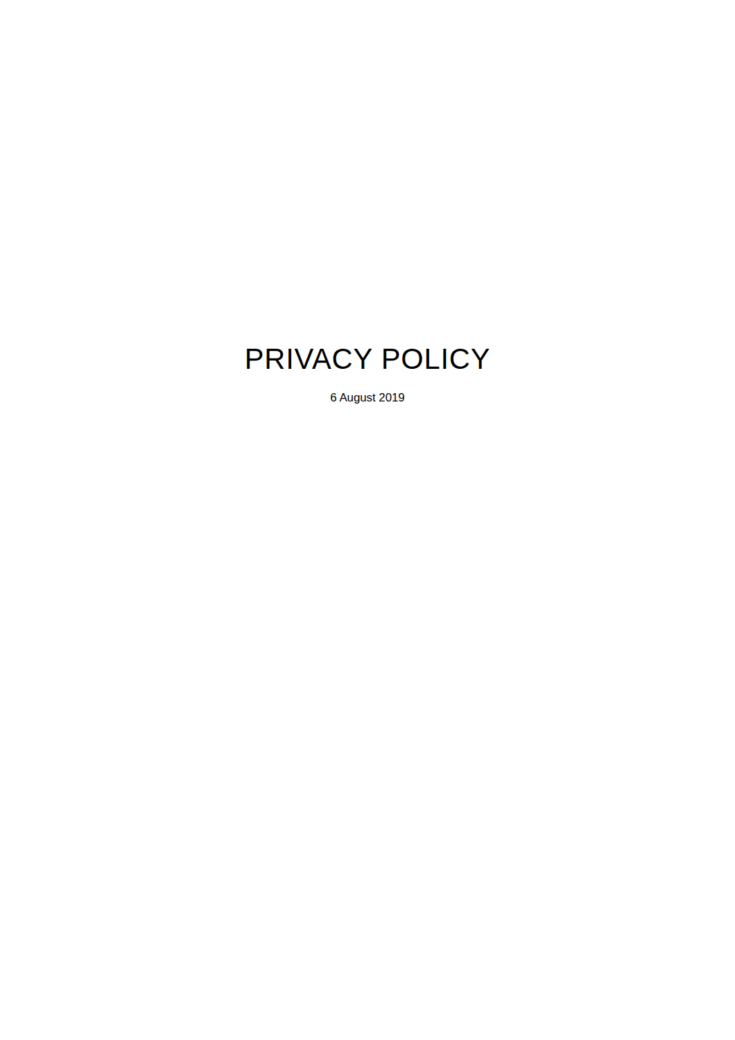PRIVACY POLICY
6 August 2019